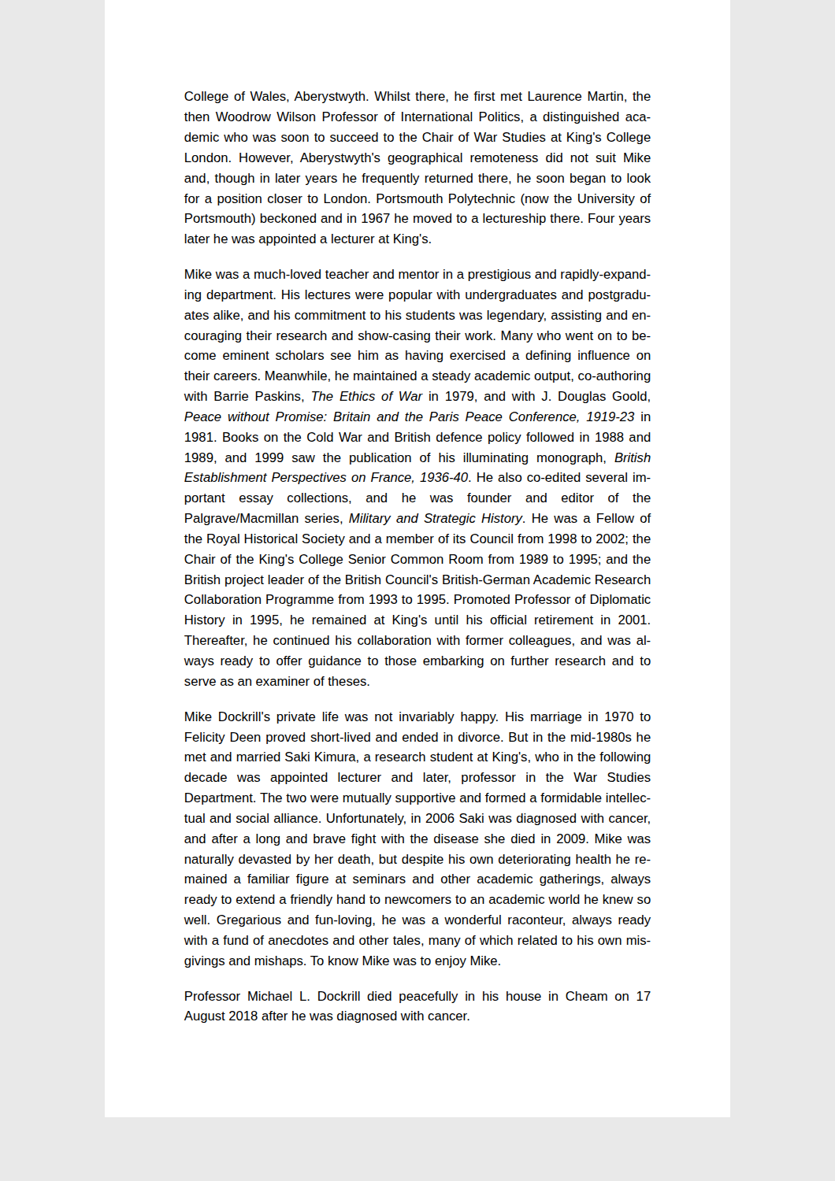College of Wales, Aberystwyth. Whilst there, he first met Laurence Martin, the then Woodrow Wilson Professor of International Politics, a distinguished academic who was soon to succeed to the Chair of War Studies at King's College London. However, Aberystwyth's geographical remoteness did not suit Mike and, though in later years he frequently returned there, he soon began to look for a position closer to London. Portsmouth Polytechnic (now the University of Portsmouth) beckoned and in 1967 he moved to a lectureship there. Four years later he was appointed a lecturer at King's.
Mike was a much-loved teacher and mentor in a prestigious and rapidly-expanding department. His lectures were popular with undergraduates and postgraduates alike, and his commitment to his students was legendary, assisting and encouraging their research and show-casing their work. Many who went on to become eminent scholars see him as having exercised a defining influence on their careers. Meanwhile, he maintained a steady academic output, co-authoring with Barrie Paskins, The Ethics of War in 1979, and with J. Douglas Goold, Peace without Promise: Britain and the Paris Peace Conference, 1919-23 in 1981. Books on the Cold War and British defence policy followed in 1988 and 1989, and 1999 saw the publication of his illuminating monograph, British Establishment Perspectives on France, 1936-40. He also co-edited several important essay collections, and he was founder and editor of the Palgrave/Macmillan series, Military and Strategic History. He was a Fellow of the Royal Historical Society and a member of its Council from 1998 to 2002; the Chair of the King's College Senior Common Room from 1989 to 1995; and the British project leader of the British Council's British-German Academic Research Collaboration Programme from 1993 to 1995. Promoted Professor of Diplomatic History in 1995, he remained at King's until his official retirement in 2001. Thereafter, he continued his collaboration with former colleagues, and was always ready to offer guidance to those embarking on further research and to serve as an examiner of theses.
Mike Dockrill's private life was not invariably happy. His marriage in 1970 to Felicity Deen proved short-lived and ended in divorce. But in the mid-1980s he met and married Saki Kimura, a research student at King's, who in the following decade was appointed lecturer and later, professor in the War Studies Department. The two were mutually supportive and formed a formidable intellectual and social alliance. Unfortunately, in 2006 Saki was diagnosed with cancer, and after a long and brave fight with the disease she died in 2009. Mike was naturally devasted by her death, but despite his own deteriorating health he remained a familiar figure at seminars and other academic gatherings, always ready to extend a friendly hand to newcomers to an academic world he knew so well. Gregarious and fun-loving, he was a wonderful raconteur, always ready with a fund of anecdotes and other tales, many of which related to his own misgivings and mishaps. To know Mike was to enjoy Mike.
Professor Michael L. Dockrill died peacefully in his house in Cheam on 17 August 2018 after he was diagnosed with cancer.